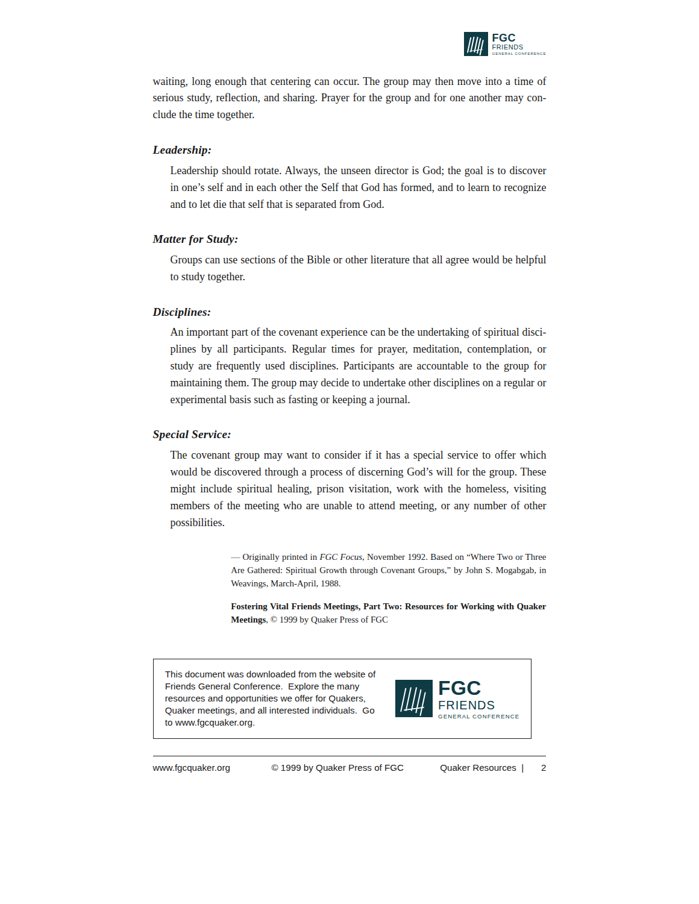FGC FRIENDS GENERAL CONFERENCE
waiting, long enough that centering can occur. The group may then move into a time of serious study, reflection, and sharing. Prayer for the group and for one another may conclude the time together.
Leadership:
Leadership should rotate. Always, the unseen director is God; the goal is to discover in one’s self and in each other the Self that God has formed, and to learn to recognize and to let die that self that is separated from God.
Matter for Study:
Groups can use sections of the Bible or other literature that all agree would be helpful to study together.
Disciplines:
An important part of the covenant experience can be the undertaking of spiritual disciplines by all participants. Regular times for prayer, meditation, contemplation, or study are frequently used disciplines. Participants are accountable to the group for maintaining them. The group may decide to undertake other disciplines on a regular or experimental basis such as fasting or keeping a journal.
Special Service:
The covenant group may want to consider if it has a special service to offer which would be discovered through a process of discerning God’s will for the group. These might include spiritual healing, prison visitation, work with the homeless, visiting members of the meeting who are unable to attend meeting, or any number of other possibilities.
— Originally printed in FGC Focus, November 1992. Based on “Where Two or Three Are Gathered: Spiritual Growth through Covenant Groups,” by John S. Mogabgab, in Weavings, March-April, 1988.
Fostering Vital Friends Meetings, Part Two: Resources for Working with Quaker Meetings, © 1999 by Quaker Press of FGC
This document was downloaded from the website of Friends General Conference. Explore the many resources and opportunities we offer for Quakers, Quaker meetings, and all interested individuals. Go to www.fgcquaker.org.
FGC FRIENDS GENERAL CONFERENCE
www.fgcquaker.org © 1999 by Quaker Press of FGC Quaker Resources | 2